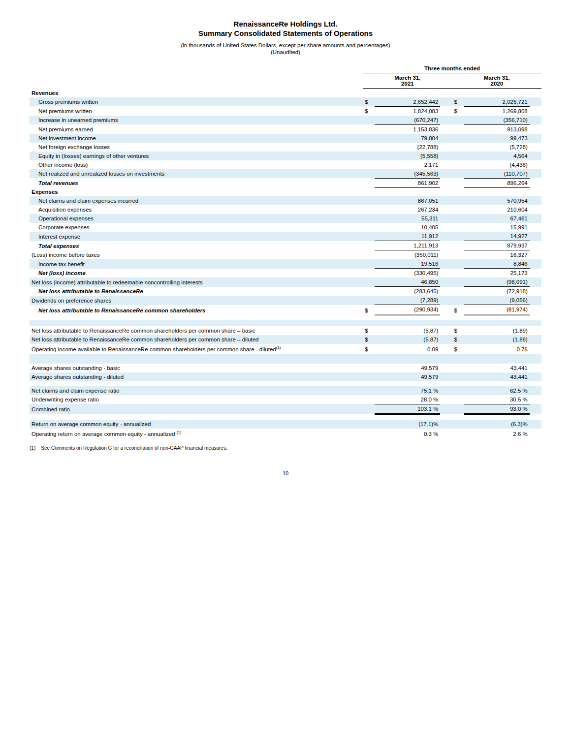RenaissanceRe Holdings Ltd.
Summary Consolidated Statements of Operations
(in thousands of United States Dollars, except per share amounts and percentages)
(Unaudited)
| | Three months ended |
| | March 31, 2021 | March 31, 2020 |
| Revenues | |
| Gross premiums written | $ | 2,652,442 | | $ | 2,025,721 | |
| Net premiums written | $ | 1,824,083 | | $ | 1,269,808 | |
| Increase in unearned premiums | | (670,247) | | | (356,710) | |
| Net premiums earned | | 1,153,836 | | | 913,098 | |
| Net investment income | | 79,804 | | | 99,473 | |
| Net foreign exchange losses | | (22,788) | | | (5,728) | |
| Equity in (losses) earnings of other ventures | | (5,558) | | | 4,564 | |
| Other income (loss) | | 2,171 | | | (4,436) | |
| Net realized and unrealized losses on investments | | (345,563) | | | (110,707) | |
| Total revenues | | 861,902 | | | 896,264 | |
| Expenses | |
| Net claims and claim expenses incurred | | 867,051 | | | 570,954 | |
| Acquisition expenses | | 267,234 | | | 210,604 | |
| Operational expenses | | 55,311 | | | 67,461 | |
| Corporate expenses | | 10,405 | | | 15,991 | |
| Interest expense | | 11,912 | | | 14,927 | |
| Total expenses | | 1,211,913 | | | 879,937 | |
| (Loss) income before taxes | | (350,011) | | | 16,327 | |
| Income tax benefit | | 19,516 | | | 8,846 | |
| Net (loss) income | | (330,495) | | | 25,173 | |
| Net loss (income) attributable to redeemable noncontrolling interests | | 46,850 | | | (98,091) | |
| Net loss attributable to RenaissanceRe | | (283,645) | | | (72,918) | |
| Dividends on preference shares | | (7,289) | | | (9,056) | |
| Net loss attributable to RenaissanceRe common shareholders | $ | (290,934) | | $ | (81,974) | |
| Net loss attributable to RenaissanceRe common shareholders per common share – basic | $ | (5.87) | | $ | (1.89) | |
| Net loss attributable to RenaissanceRe common shareholders per common share – diluted | $ | (5.87) | | $ | (1.89) | |
| Operating income available to RenaissanceRe common shareholders per common share - diluted (1) | $ | 0.09 | | $ | 0.76 | |
| Average shares outstanding - basic | | 49,579 | | | 43,441 | |
| Average shares outstanding - diluted | | 49,579 | | | 43,441 | |
| Net claims and claim expense ratio | | 75.1 % | | | 62.5 % | |
| Underwriting expense ratio | | 28.0 % | | | 30.5 % | |
| Combined ratio | | 103.1 % | | | 93.0 % | |
| Return on average common equity - annualized | | (17.1)% | | | (6.3)% | |
| Operating return on average common equity - annualized (1) | | 0.3 % | | | 2.6 % | |
(1) See Comments on Regulation G for a reconciliation of non-GAAP financial measures.
10